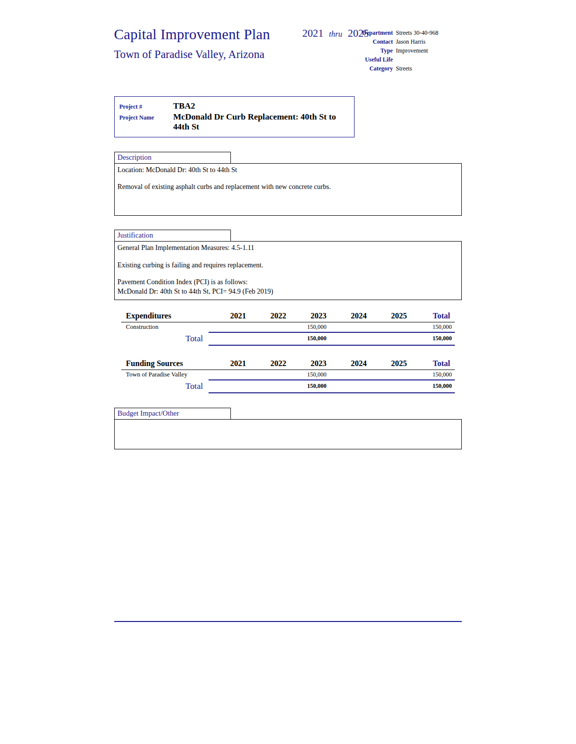Capital Improvement Plan
2021 thru 2025
Town of Paradise Valley, Arizona
| Department | Streets 30-40-968 |
| Contact | Jason Harris |
| Type | Improvement |
| Useful Life | |
| Category | Streets |
Project #
TBA2
Project Name
McDonald Dr Curb Replacement: 40th St to 44th St
Description
Location: McDonald Dr: 40th St to 44th St
Removal of existing asphalt curbs and replacement with new concrete curbs.
Justification
General Plan Implementation Measures: 4.5-1.11
Existing curbing is failing and requires replacement.
Pavement Condition Index (PCI) is as follows:
McDonald Dr: 40th St to 44th St, PCI= 94.9 (Feb 2019)
| Expenditures | 2021 | 2022 | 2023 | 2024 | 2025 | Total |
| --- | --- | --- | --- | --- | --- | --- |
| Construction | | | 150,000 | | | 150,000 |
| Total | | | 150,000 | | | 150,000 |
| Funding Sources | 2021 | 2022 | 2023 | 2024 | 2025 | Total |
| Town of Paradise Valley | | | 150,000 | | | 150,000 |
| Total | | | 150,000 | | | 150,000 |
Budget Impact/Other